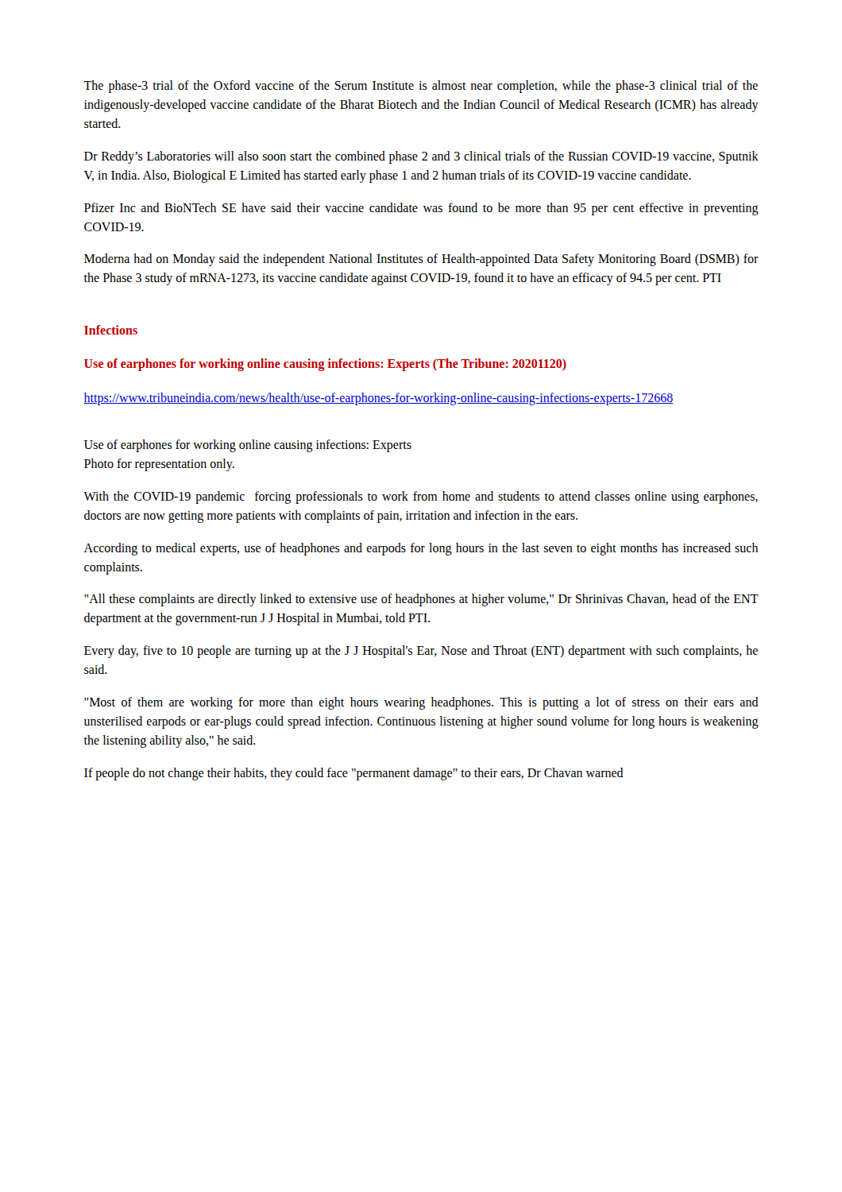The phase-3 trial of the Oxford vaccine of the Serum Institute is almost near completion, while the phase-3 clinical trial of the indigenously-developed vaccine candidate of the Bharat Biotech and the Indian Council of Medical Research (ICMR) has already started.
Dr Reddy’s Laboratories will also soon start the combined phase 2 and 3 clinical trials of the Russian COVID-19 vaccine, Sputnik V, in India. Also, Biological E Limited has started early phase 1 and 2 human trials of its COVID-19 vaccine candidate.
Pfizer Inc and BioNTech SE have said their vaccine candidate was found to be more than 95 per cent effective in preventing COVID-19.
Moderna had on Monday said the independent National Institutes of Health-appointed Data Safety Monitoring Board (DSMB) for the Phase 3 study of mRNA-1273, its vaccine candidate against COVID-19, found it to have an efficacy of 94.5 per cent. PTI
Infections
Use of earphones for working online causing infections: Experts (The Tribune: 20201120)
https://www.tribuneindia.com/news/health/use-of-earphones-for-working-online-causing-infections-experts-172668
Use of earphones for working online causing infections: Experts Photo for representation only.
With the COVID-19 pandemic forcing professionals to work from home and students to attend classes online using earphones, doctors are now getting more patients with complaints of pain, irritation and infection in the ears.
According to medical experts, use of headphones and earpods for long hours in the last seven to eight months has increased such complaints.
"All these complaints are directly linked to extensive use of headphones at higher volume," Dr Shrinivas Chavan, head of the ENT department at the government-run J J Hospital in Mumbai, told PTI.
Every day, five to 10 people are turning up at the J J Hospital's Ear, Nose and Throat (ENT) department with such complaints, he said.
"Most of them are working for more than eight hours wearing headphones. This is putting a lot of stress on their ears and unsterilised earpods or ear-plugs could spread infection. Continuous listening at higher sound volume for long hours is weakening the listening ability also," he said.
If people do not change their habits, they could face "permanent damage" to their ears, Dr Chavan warned